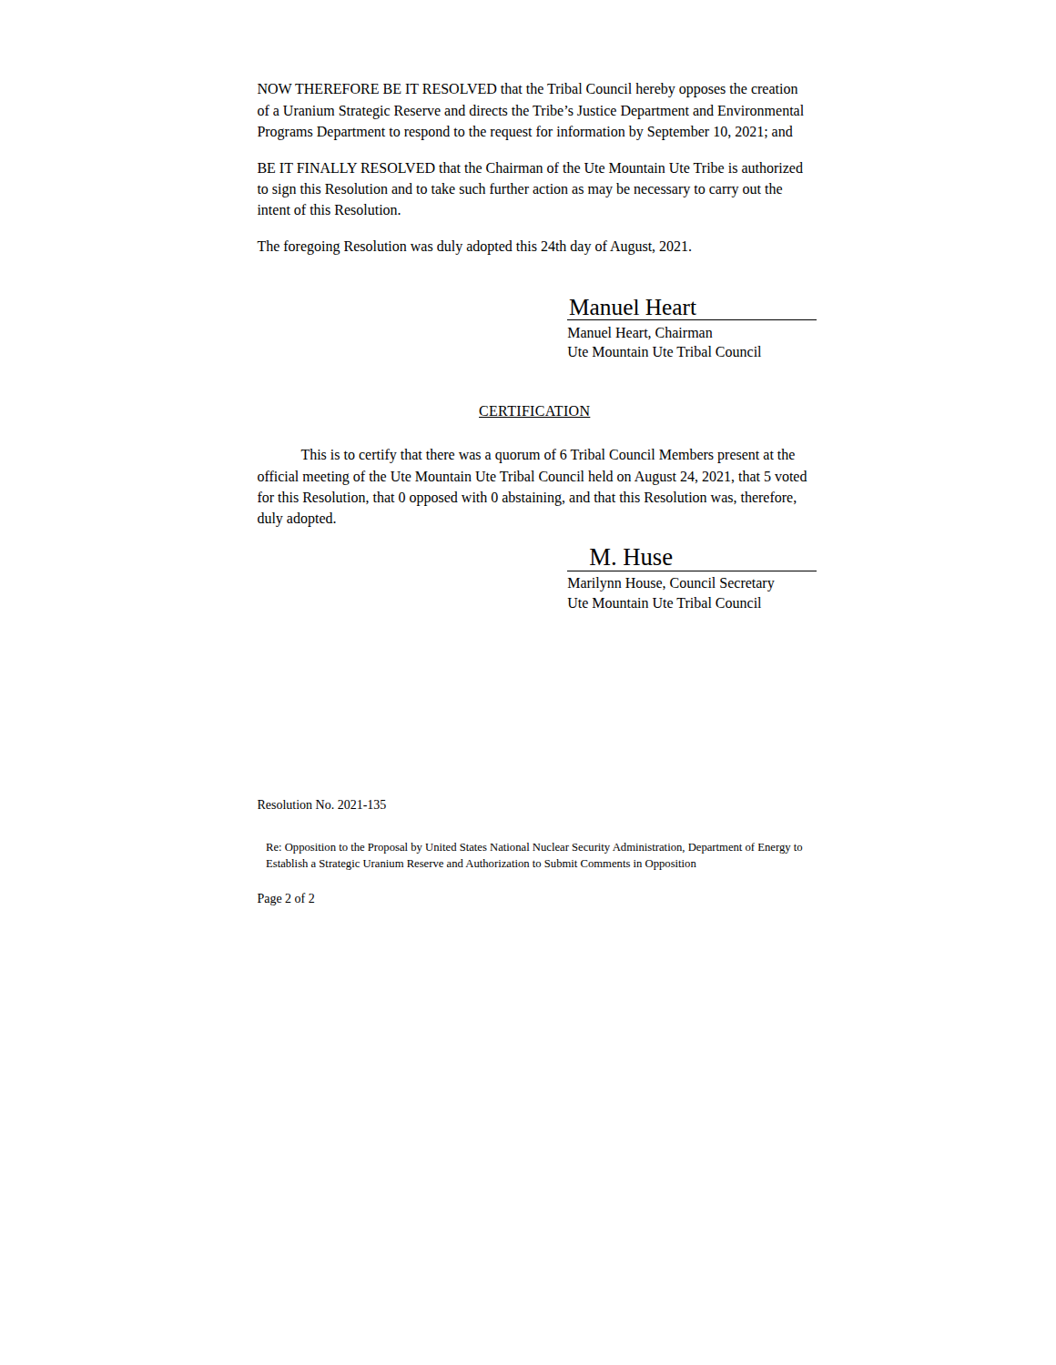NOW THEREFORE BE IT RESOLVED that the Tribal Council hereby opposes the creation of a Uranium Strategic Reserve and directs the Tribe’s Justice Department and Environmental Programs Department to respond to the request for information by September 10, 2021; and
BE IT FINALLY RESOLVED that the Chairman of the Ute Mountain Ute Tribe is authorized to sign this Resolution and to take such further action as may be necessary to carry out the intent of this Resolution.
The foregoing Resolution was duly adopted this 24th day of August, 2021.
Manuel Heart
Manuel Heart, Chairman
Ute Mountain Ute Tribal Council
CERTIFICATION
This is to certify that there was a quorum of 6 Tribal Council Members present at the official meeting of the Ute Mountain Ute Tribal Council held on August 24, 2021, that 5 voted for this Resolution, that 0 opposed with 0 abstaining, and that this Resolution was, therefore, duly adopted.
M. Huse
Marilynn House, Council Secretary
Ute Mountain Ute Tribal Council
Resolution No. 2021-135
Re: Opposition to the Proposal by United States National Nuclear Security Administration, Department of Energy to Establish a Strategic Uranium Reserve and Authorization to Submit Comments in Opposition
Page 2 of 2